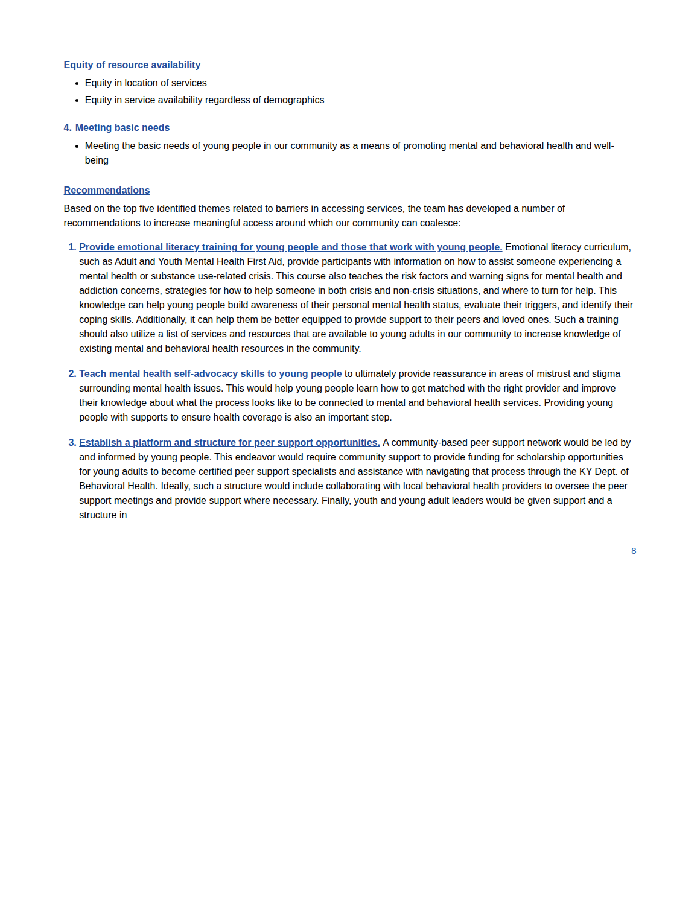Equity of resource availability
Equity in location of services
Equity in service availability regardless of demographics
4. Meeting basic needs
Meeting the basic needs of young people in our community as a means of promoting mental and behavioral health and well-being
Recommendations
Based on the top five identified themes related to barriers in accessing services, the team has developed a number of recommendations to increase meaningful access around which our community can coalesce:
Provide emotional literacy training for young people and those that work with young people. Emotional literacy curriculum, such as Adult and Youth Mental Health First Aid, provide participants with information on how to assist someone experiencing a mental health or substance use-related crisis. This course also teaches the risk factors and warning signs for mental health and addiction concerns, strategies for how to help someone in both crisis and non-crisis situations, and where to turn for help. This knowledge can help young people build awareness of their personal mental health status, evaluate their triggers, and identify their coping skills. Additionally, it can help them be better equipped to provide support to their peers and loved ones. Such a training should also utilize a list of services and resources that are available to young adults in our community to increase knowledge of existing mental and behavioral health resources in the community.
Teach mental health self-advocacy skills to young people to ultimately provide reassurance in areas of mistrust and stigma surrounding mental health issues. This would help young people learn how to get matched with the right provider and improve their knowledge about what the process looks like to be connected to mental and behavioral health services. Providing young people with supports to ensure health coverage is also an important step.
Establish a platform and structure for peer support opportunities. A community-based peer support network would be led by and informed by young people. This endeavor would require community support to provide funding for scholarship opportunities for young adults to become certified peer support specialists and assistance with navigating that process through the KY Dept. of Behavioral Health. Ideally, such a structure would include collaborating with local behavioral health providers to oversee the peer support meetings and provide support where necessary. Finally, youth and young adult leaders would be given support and a structure in
8